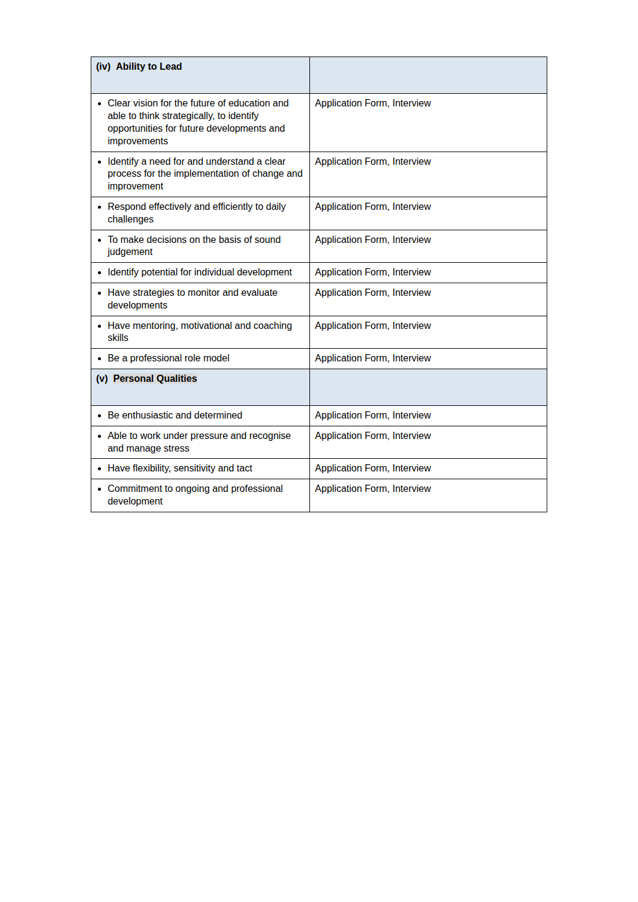| (iv) Ability to Lead | |
| Clear vision for the future of education and able to think strategically, to identify opportunities for future developments and improvements | Application Form, Interview |
| Identify a need for and understand a clear process for the implementation of change and improvement | Application Form, Interview |
| Respond effectively and efficiently to daily challenges | Application Form, Interview |
| To make decisions on the basis of sound judgement | Application Form, Interview |
| Identify potential for individual development | Application Form, Interview |
| Have strategies to monitor and evaluate developments | Application Form, Interview |
| Have mentoring, motivational and coaching skills | Application Form, Interview |
| Be a professional role model | Application Form, Interview |
| (v) Personal Qualities | |
| Be enthusiastic and determined | Application Form, Interview |
| Able to work under pressure and recognise and manage stress | Application Form, Interview |
| Have flexibility, sensitivity and tact | Application Form, Interview |
| Commitment to ongoing and professional development | Application Form, Interview |